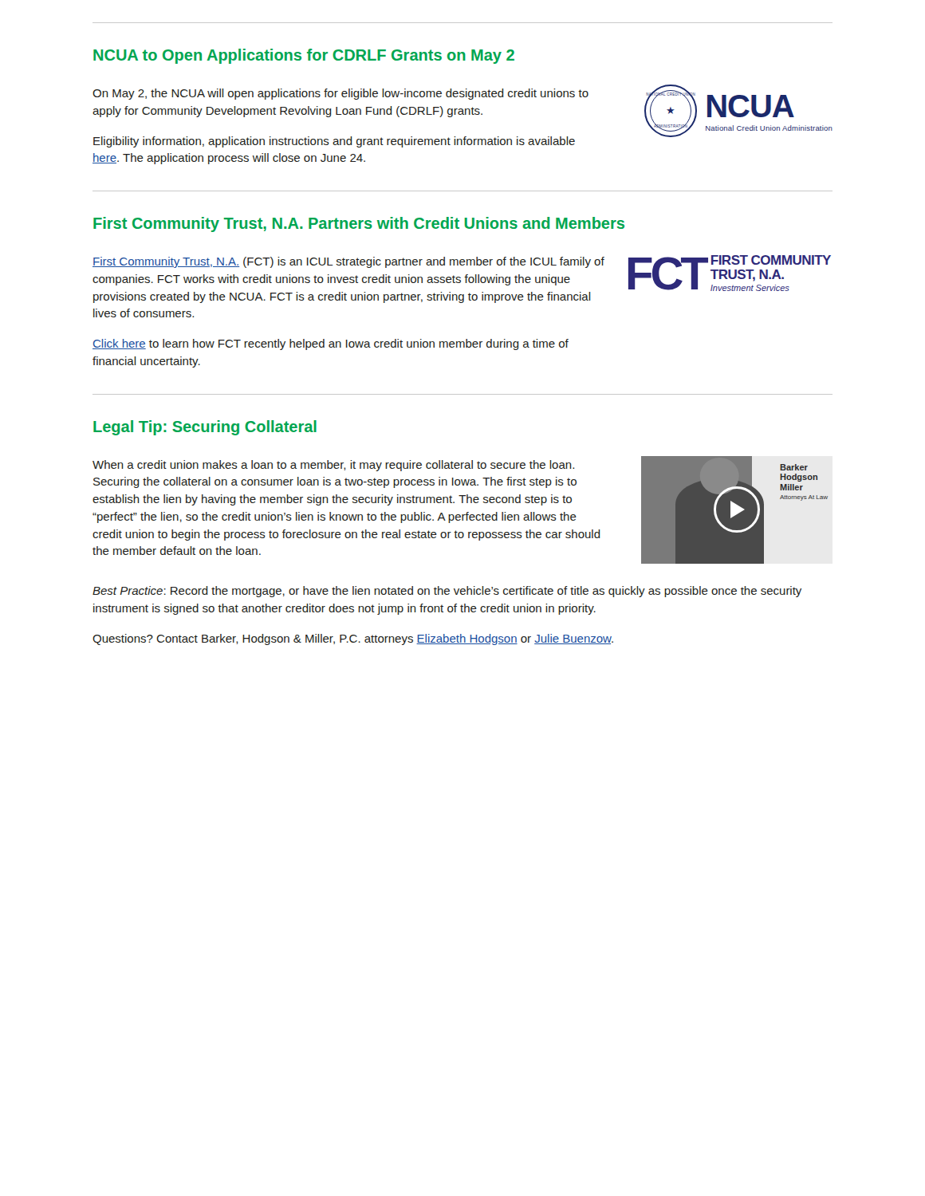NCUA to Open Applications for CDRLF Grants on May 2
On May 2, the NCUA will open applications for eligible low-income designated credit unions to apply for Community Development Revolving Loan Fund (CDRLF) grants.
Eligibility information, application instructions and grant requirement information is available here. The application process will close on June 24.
NATIONAL CREDIT UNION ADMINISTRATION
NCUA National Credit Union Administration
First Community Trust, N.A. Partners with Credit Unions and Members
First Community Trust, N.A. (FCT) is an ICUL strategic partner and member of the ICUL family of companies. FCT works with credit unions to invest credit union assets following the unique provisions created by the NCUA. FCT is a credit union partner, striving to improve the financial lives of consumers.
Click here to learn how FCT recently helped an Iowa credit union member during a time of financial uncertainty.
FCT FIRST COMMUNITY TRUST, N.A. Investment Services
Legal Tip: Securing Collateral
When a credit union makes a loan to a member, it may require collateral to secure the loan. Securing the collateral on a consumer loan is a two-step process in Iowa. The first step is to establish the lien by having the member sign the security instrument. The second step is to “perfect” the lien, so the credit union’s lien is known to the public. A perfected lien allows the credit union to begin the process to foreclosure on the real estate or to repossess the car should the member default on the loan.
Barker
Hodgson
Miller
Attorneys At Law
Best Practice: Record the mortgage, or have the lien notated on the vehicle’s certificate of title as quickly as possible once the security instrument is signed so that another creditor does not jump in front of the credit union in priority.
Questions? Contact Barker, Hodgson & Miller, P.C. attorneys Elizabeth Hodgson or Julie Buenzow.